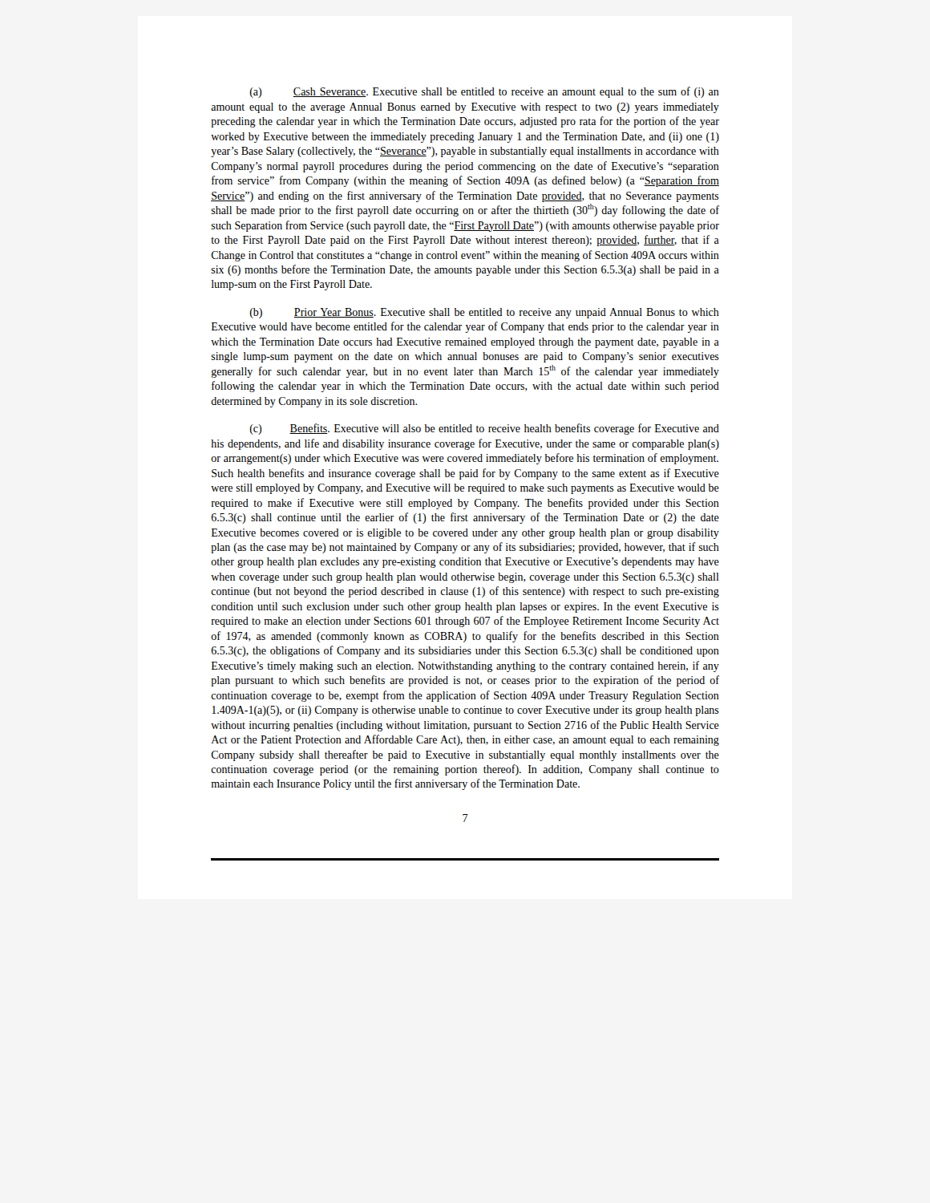(a) Cash Severance. Executive shall be entitled to receive an amount equal to the sum of (i) an amount equal to the average Annual Bonus earned by Executive with respect to two (2) years immediately preceding the calendar year in which the Termination Date occurs, adjusted pro rata for the portion of the year worked by Executive between the immediately preceding January 1 and the Termination Date, and (ii) one (1) year’s Base Salary (collectively, the “Severance”), payable in substantially equal installments in accordance with Company’s normal payroll procedures during the period commencing on the date of Executive’s “separation from service” from Company (within the meaning of Section 409A (as defined below) (a “Separation from Service”) and ending on the first anniversary of the Termination Date provided, that no Severance payments shall be made prior to the first payroll date occurring on or after the thirtieth (30th) day following the date of such Separation from Service (such payroll date, the “First Payroll Date”) (with amounts otherwise payable prior to the First Payroll Date paid on the First Payroll Date without interest thereon); provided, further, that if a Change in Control that constitutes a “change in control event” within the meaning of Section 409A occurs within six (6) months before the Termination Date, the amounts payable under this Section 6.5.3(a) shall be paid in a lump-sum on the First Payroll Date.
(b) Prior Year Bonus. Executive shall be entitled to receive any unpaid Annual Bonus to which Executive would have become entitled for the calendar year of Company that ends prior to the calendar year in which the Termination Date occurs had Executive remained employed through the payment date, payable in a single lump-sum payment on the date on which annual bonuses are paid to Company’s senior executives generally for such calendar year, but in no event later than March 15th of the calendar year immediately following the calendar year in which the Termination Date occurs, with the actual date within such period determined by Company in its sole discretion.
(c) Benefits. Executive will also be entitled to receive health benefits coverage for Executive and his dependents, and life and disability insurance coverage for Executive, under the same or comparable plan(s) or arrangement(s) under which Executive was were covered immediately before his termination of employment. Such health benefits and insurance coverage shall be paid for by Company to the same extent as if Executive were still employed by Company, and Executive will be required to make such payments as Executive would be required to make if Executive were still employed by Company. The benefits provided under this Section 6.5.3(c) shall continue until the earlier of (1) the first anniversary of the Termination Date or (2) the date Executive becomes covered or is eligible to be covered under any other group health plan or group disability plan (as the case may be) not maintained by Company or any of its subsidiaries; provided, however, that if such other group health plan excludes any pre-existing condition that Executive or Executive’s dependents may have when coverage under such group health plan would otherwise begin, coverage under this Section 6.5.3(c) shall continue (but not beyond the period described in clause (1) of this sentence) with respect to such pre-existing condition until such exclusion under such other group health plan lapses or expires. In the event Executive is required to make an election under Sections 601 through 607 of the Employee Retirement Income Security Act of 1974, as amended (commonly known as COBRA) to qualify for the benefits described in this Section 6.5.3(c), the obligations of Company and its subsidiaries under this Section 6.5.3(c) shall be conditioned upon Executive’s timely making such an election. Notwithstanding anything to the contrary contained herein, if any plan pursuant to which such benefits are provided is not, or ceases prior to the expiration of the period of continuation coverage to be, exempt from the application of Section 409A under Treasury Regulation Section 1.409A-1(a)(5), or (ii) Company is otherwise unable to continue to cover Executive under its group health plans without incurring penalties (including without limitation, pursuant to Section 2716 of the Public Health Service Act or the Patient Protection and Affordable Care Act), then, in either case, an amount equal to each remaining Company subsidy shall thereafter be paid to Executive in substantially equal monthly installments over the continuation coverage period (or the remaining portion thereof). In addition, Company shall continue to maintain each Insurance Policy until the first anniversary of the Termination Date.
7